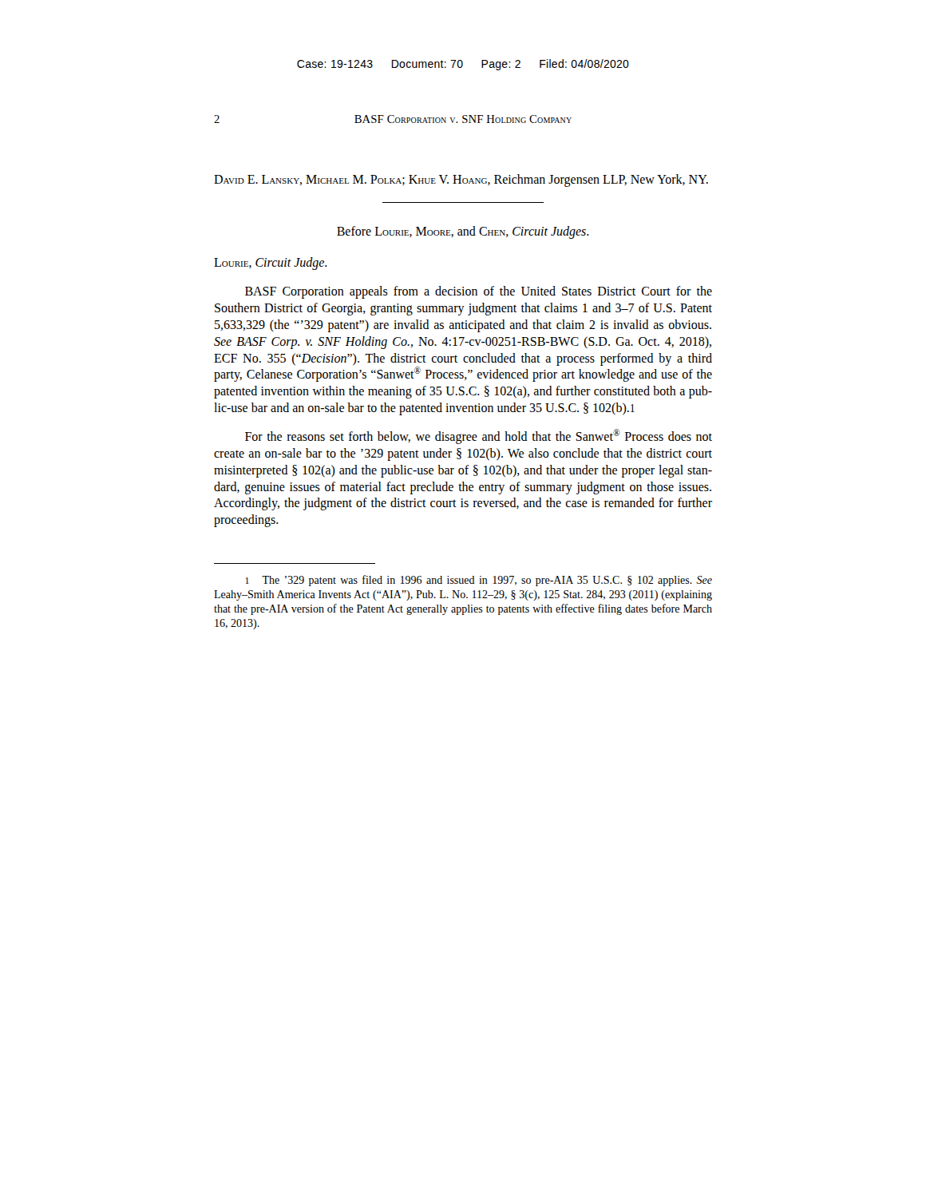Case: 19-1243 Document: 70 Page: 2 Filed: 04/08/2020
2 BASF Corporation v. SNF Holding Company
David E. Lansky, Michael M. Polka; Khue V. Hoang, Reichman Jorgensen LLP, New York, NY.
Before Lourie, Moore, and Chen, Circuit Judges.
Lourie, Circuit Judge.
BASF Corporation appeals from a decision of the United States District Court for the Southern District of Georgia, granting summary judgment that claims 1 and 3–7 of U.S. Patent 5,633,329 (the “’329 patent”) are invalid as anticipated and that claim 2 is invalid as obvious. See BASF Corp. v. SNF Holding Co., No. 4:17-cv-00251-RSB-BWC (S.D. Ga. Oct. 4, 2018), ECF No. 355 (“Decision”). The district court concluded that a process performed by a third party, Celanese Corporation’s “Sanwet® Process,” evidenced prior art knowledge and use of the patented invention within the meaning of 35 U.S.C. § 102(a), and further constituted both a public-use bar and an on-sale bar to the patented invention under 35 U.S.C. § 102(b).1
For the reasons set forth below, we disagree and hold that the Sanwet® Process does not create an on-sale bar to the ’329 patent under § 102(b). We also conclude that the district court misinterpreted § 102(a) and the public-use bar of § 102(b), and that under the proper legal standard, genuine issues of material fact preclude the entry of summary judgment on those issues. Accordingly, the judgment of the district court is reversed, and the case is remanded for further proceedings.
1 The ’329 patent was filed in 1996 and issued in 1997, so pre-AIA 35 U.S.C. § 102 applies. See Leahy–Smith America Invents Act (“AIA”), Pub. L. No. 112–29, § 3(c), 125 Stat. 284, 293 (2011) (explaining that the pre-AIA version of the Patent Act generally applies to patents with effective filing dates before March 16, 2013).